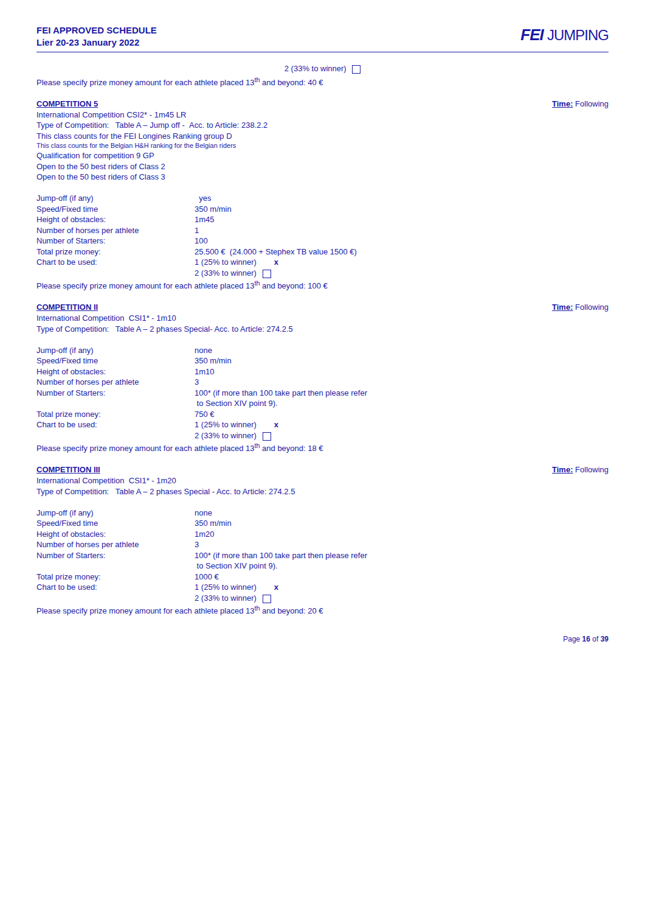FEI APPROVED SCHEDULE
Lier 20-23 January 2022
FEI JUMPING
2 (33% to winner)
Please specify prize money amount for each athlete placed 13th and beyond: 40 €
COMPETITION 5 Time: Following
International Competition CSI2* - 1m45 LR
Type of Competition: Table A – Jump off - Acc. to Article: 238.2.2
This class counts for the FEI Longines Ranking group D
This class counts for the Belgian H&H ranking for the Belgian riders
Qualification for competition 9 GP
Open to the 50 best riders of Class 2
Open to the 50 best riders of Class 3
| Jump-off (if any) | yes |
| Speed/Fixed time | 350 m/min |
| Height of obstacles: | 1m45 |
| Number of horses per athlete | 1 |
| Number of Starters: | 100 |
| Total prize money: | 25.500 € (24.000 + Stephex TB value 1500 €) |
| Chart to be used: | 1 (25% to winner) x |
| | 2 (33% to winner) |
Please specify prize money amount for each athlete placed 13th and beyond: 100 €
COMPETITION II Time: Following
International Competition CSI1* - 1m10
Type of Competition: Table A – 2 phases Special- Acc. to Article: 274.2.5
| Jump-off (if any) | none |
| Speed/Fixed time | 350 m/min |
| Height of obstacles: | 1m10 |
| Number of horses per athlete | 3 |
| Number of Starters: | 100* (if more than 100 take part then please refer to Section XIV point 9). |
| Total prize money: | 750 € |
| Chart to be used: | 1 (25% to winner) x |
| | 2 (33% to winner) |
Please specify prize money amount for each athlete placed 13th and beyond: 18 €
COMPETITION III Time: Following
International Competition CSI1* - 1m20
Type of Competition: Table A – 2 phases Special - Acc. to Article: 274.2.5
| Jump-off (if any) | none |
| Speed/Fixed time | 350 m/min |
| Height of obstacles: | 1m20 |
| Number of horses per athlete | 3 |
| Number of Starters: | 100* (if more than 100 take part then please refer to Section XIV point 9). |
| Total prize money: | 1000 € |
| Chart to be used: | 1 (25% to winner) x |
| | 2 (33% to winner) |
Please specify prize money amount for each athlete placed 13th and beyond: 20 €
Page 16 of 39